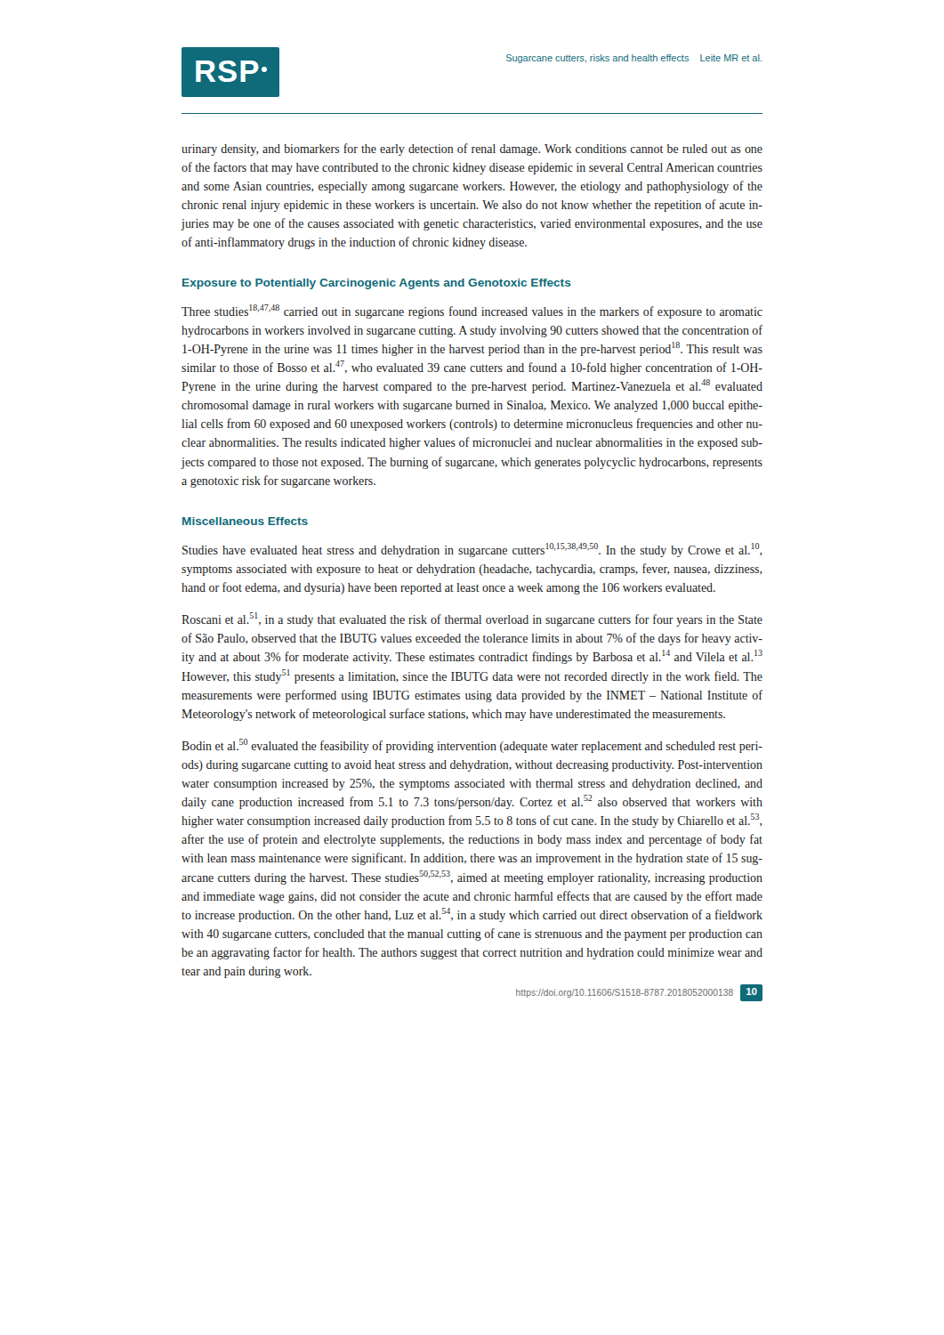RSP
Sugarcane cutters, risks and health effects Leite MR et al.
urinary density, and biomarkers for the early detection of renal damage. Work conditions cannot be ruled out as one of the factors that may have contributed to the chronic kidney disease epidemic in several Central American countries and some Asian countries, especially among sugarcane workers. However, the etiology and pathophysiology of the chronic renal injury epidemic in these workers is uncertain. We also do not know whether the repetition of acute injuries may be one of the causes associated with genetic characteristics, varied environmental exposures, and the use of anti-inflammatory drugs in the induction of chronic kidney disease.
Exposure to Potentially Carcinogenic Agents and Genotoxic Effects
Three studies18,47,48 carried out in sugarcane regions found increased values in the markers of exposure to aromatic hydrocarbons in workers involved in sugarcane cutting. A study involving 90 cutters showed that the concentration of 1-OH-Pyrene in the urine was 11 times higher in the harvest period than in the pre-harvest period18. This result was similar to those of Bosso et al.47, who evaluated 39 cane cutters and found a 10-fold higher concentration of 1-OH-Pyrene in the urine during the harvest compared to the pre-harvest period. Martinez-Vanezuela et al.48 evaluated chromosomal damage in rural workers with sugarcane burned in Sinaloa, Mexico. We analyzed 1,000 buccal epithelial cells from 60 exposed and 60 unexposed workers (controls) to determine micronucleus frequencies and other nuclear abnormalities. The results indicated higher values of micronuclei and nuclear abnormalities in the exposed subjects compared to those not exposed. The burning of sugarcane, which generates polycyclic hydrocarbons, represents a genotoxic risk for sugarcane workers.
Miscellaneous Effects
Studies have evaluated heat stress and dehydration in sugarcane cutters10,15,38,49,50. In the study by Crowe et al.10, symptoms associated with exposure to heat or dehydration (headache, tachycardia, cramps, fever, nausea, dizziness, hand or foot edema, and dysuria) have been reported at least once a week among the 106 workers evaluated.
Roscani et al.51, in a study that evaluated the risk of thermal overload in sugarcane cutters for four years in the State of São Paulo, observed that the IBUTG values exceeded the tolerance limits in about 7% of the days for heavy activity and at about 3% for moderate activity. These estimates contradict findings by Barbosa et al.14 and Vilela et al.13 However, this study51 presents a limitation, since the IBUTG data were not recorded directly in the work field. The measurements were performed using IBUTG estimates using data provided by the INMET – National Institute of Meteorology's network of meteorological surface stations, which may have underestimated the measurements.
Bodin et al.50 evaluated the feasibility of providing intervention (adequate water replacement and scheduled rest periods) during sugarcane cutting to avoid heat stress and dehydration, without decreasing productivity. Post-intervention water consumption increased by 25%, the symptoms associated with thermal stress and dehydration declined, and daily cane production increased from 5.1 to 7.3 tons/person/day. Cortez et al.52 also observed that workers with higher water consumption increased daily production from 5.5 to 8 tons of cut cane. In the study by Chiarello et al.53, after the use of protein and electrolyte supplements, the reductions in body mass index and percentage of body fat with lean mass maintenance were significant. In addition, there was an improvement in the hydration state of 15 sugarcane cutters during the harvest. These studies50,52,53, aimed at meeting employer rationality, increasing production and immediate wage gains, did not consider the acute and chronic harmful effects that are caused by the effort made to increase production. On the other hand, Luz et al.54, in a study which carried out direct observation of a fieldwork with 40 sugarcane cutters, concluded that the manual cutting of cane is strenuous and the payment per production can be an aggravating factor for health. The authors suggest that correct nutrition and hydration could minimize wear and tear and pain during work.
https://doi.org/10.11606/S1518-8787.2018052000138 10